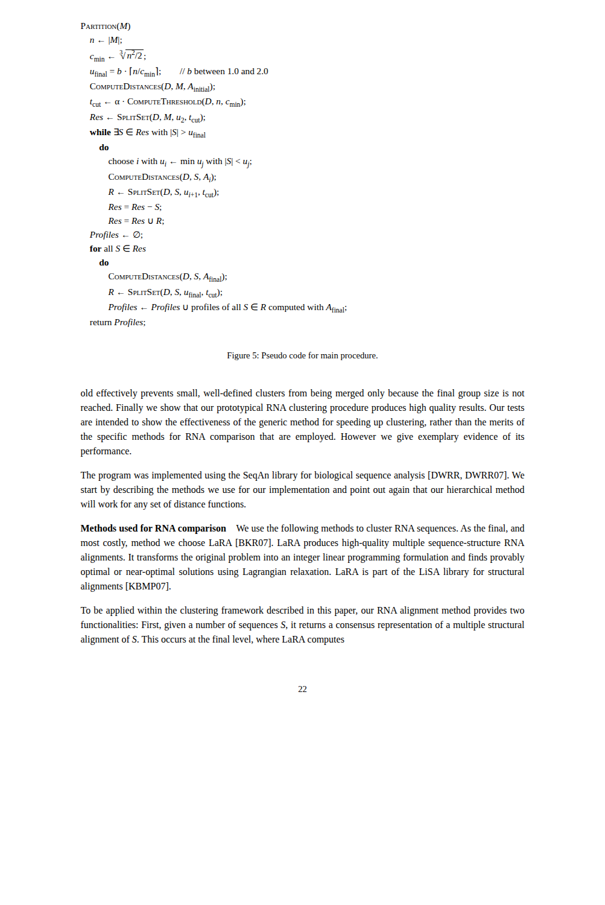Partition(M)
n ← |M|;
cmin ← 3√n2/2;
ufinal = b · ⌈n/cmin⌉; // b between 1.0 and 2.0
ComputeDistances(D, M, Ainitial);
tcut ← α · ComputeThreshold(D, n, cmin);
Res ← SplitSet(D, M, u2, tcut);
while ∃S ∈ Res with |S| > ufinal
do
choose i with ui ← min uj with |S| < uj;
ComputeDistances(D, S, Ai);
R ← SplitSet(D, S, ui+1, tcut);
Res = Res − S;
Res = Res ∪ R;
Profiles ← ∅;
for all S ∈ Res
do
ComputeDistances(D, S, Afinal);
R ← SplitSet(D, S, ufinal, tcut);
Profiles ← Profiles ∪ profiles of all S ∈ R computed with Afinal;
return Profiles;
Figure 5: Pseudo code for main procedure.
old effectively prevents small, well-defined clusters from being merged only because the final group size is not reached. Finally we show that our prototypical RNA clustering procedure produces high quality results. Our tests are intended to show the effectiveness of the generic method for speeding up clustering, rather than the merits of the specific methods for RNA comparison that are employed. However we give exemplary evidence of its performance.
The program was implemented using the SeqAn library for biological sequence analysis [DWRR, DWRR07]. We start by describing the methods we use for our implementation and point out again that our hierarchical method will work for any set of distance functions.
Methods used for RNA comparison We use the following methods to cluster RNA sequences. As the final, and most costly, method we choose LaRA [BKR07]. LaRA produces high-quality multiple sequence-structure RNA alignments. It transforms the original problem into an integer linear programming formulation and finds provably optimal or near-optimal solutions using Lagrangian relaxation. LaRA is part of the LiSA library for structural alignments [KBMP07].
To be applied within the clustering framework described in this paper, our RNA alignment method provides two functionalities: First, given a number of sequences S, it returns a consensus representation of a multiple structural alignment of S. This occurs at the final level, where LaRA computes
22